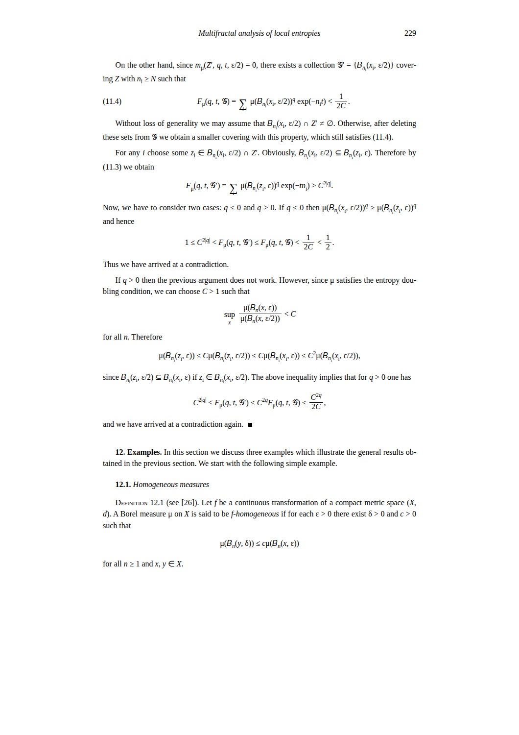Multifractal analysis of local entropies 229
On the other hand, since mμ(Z′, q, t, ε/2) = 0, there exists a collection 𝒢′ = {𝐵ni(xi, ε/2)} covering Z with ni ≥ N such that
(11.4) Fμ(q, t, 𝒢) = ∑i μ(𝐵ni(xi, ε/2))q exp(−nit) < 12C.
Without loss of generality we may assume that 𝐵ni(xi, ε/2) ∩ Z′ ≠ ∅. Otherwise, after deleting these sets from 𝒢 we obtain a smaller covering with this property, which still satisfies (11.4).
For any i choose some zi ∈ 𝐵ni(xi, ε/2) ∩ Z′. Obviously, 𝐵ni(xi, ε/2) ⊆ 𝐵ni(zi, ε). Therefore by (11.3) we obtain
Fμ(q, t, 𝒢′) = ∑i μ(𝐵ni(zi, ε))q exp(−tn i) > C 2|q|.
Now, we have to consider two cases: q ≤ 0 and q > 0. If q ≤ 0 then μ(𝐵ni(xi, ε/2))q ≥ μ(𝐵ni(zi, ε))q and hence
1 ≤ C 2|q| < Fμ(q, t, 𝒢′) ≤ Fμ(q, t, 𝒢) < 12C < 12.
Thus we have arrived at a contradiction.
If q > 0 then the previous argument does not work. However, since μ satisfies the entropy doubling condition, we can choose C > 1 such that
supx μ(𝐵n(x, ε)) μ(𝐵n(x, ε/2)) < C
for all n. Therefore
μ(𝐵ni(zi, ε)) ≤ Cμ(𝐵ni(zi, ε/2)) ≤ Cμ(𝐵ni(xi, ε)) ≤ C 2μ(𝐵ni(xi, ε/2)),
since 𝐵ni(zi, ε/2) ⊆ 𝐵ni(xi, ε) if zi ∈ 𝐵ni(xi, ε/2). The above inequality implies that for q > 0 one has
C 2|q| < Fμ(q, t, 𝒢′) ≤ C 2q Fμ(q, t, 𝒢) ≤ C 2q 2C,
and we have arrived at a contradiction again.
12. Examples. In this section we discuss three examples which illustrate the general results obtained in the previous section. We start with the following simple example.
12.1. Homogeneous measures
Definition 12.1 (see [26]). Let f be a continuous transformation of a compact metric space (X, d). A Borel measure μ on X is said to be f-homogeneous if for each ε > 0 there exist δ > 0 and c > 0 such that
μ(𝐵n(y, δ)) ≤ cμ(𝐵n(x, ε))
for all n ≥ 1 and x, y ∈ X.